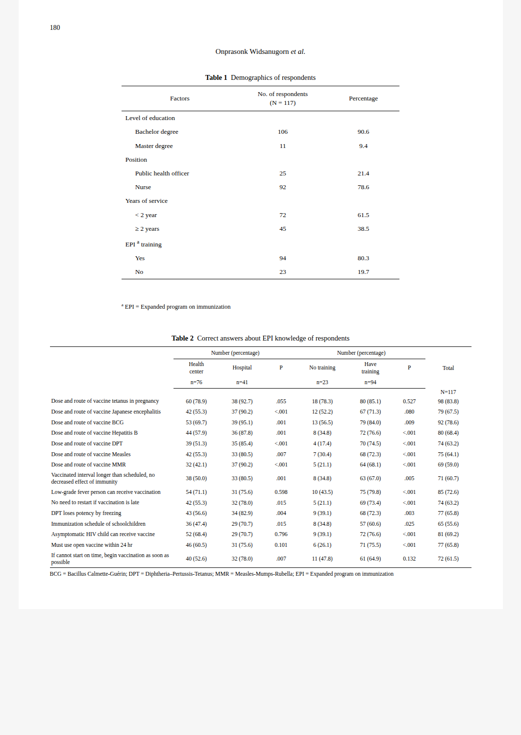180
Onprasonk Widsanugorn et al.
Table 1 Demographics of respondents
| Factors | No. of respondents (N = 117) | Percentage |
| --- | --- | --- |
| Level of education | | |
| Bachelor degree | 106 | 90.6 |
| Master degree | 11 | 9.4 |
| Position | | |
| Public health officer | 25 | 21.4 |
| Nurse | 92 | 78.6 |
| Years of service | | |
| < 2 year | 72 | 61.5 |
| ≥ 2 years | 45 | 38.5 |
| EPI a training | | |
| Yes | 94 | 80.3 |
| No | 23 | 19.7 |
a EPI = Expanded program on immunization
Table 2 Correct answers about EPI knowledge of respondents
| | Number (percentage) | Number (percentage) | Total |
| --- | --- | --- | --- |
| Health center | Hospital | P | No training | Have training | P |
| n=76 | n=41 | | n=23 | n=94 | |
| | | | | | | | N=117 |
| Dose and route of vaccine tetanus in pregnancy | 60 (78.9) | 38 (92.7) | .055 | 18 (78.3) | 80 (85.1) | 0.527 | 98 (83.8) |
| Dose and route of vaccine Japanese encephalitis | 42 (55.3) | 37 (90.2) | <.001 | 12 (52.2) | 67 (71.3) | .080 | 79 (67.5) |
| Dose and route of vaccine BCG | 53 (69.7) | 39 (95.1) | .001 | 13 (56.5) | 79 (84.0) | .009 | 92 (78.6) |
| Dose and route of vaccine Hepatitis B | 44 (57.9) | 36 (87.8) | .001 | 8 (34.8) | 72 (76.6) | <.001 | 80 (68.4) |
| Dose and route of vaccine DPT | 39 (51.3) | 35 (85.4) | <.001 | 4 (17.4) | 70 (74.5) | <.001 | 74 (63.2) |
| Dose and route of vaccine Measles | 42 (55.3) | 33 (80.5) | .007 | 7 (30.4) | 68 (72.3) | <.001 | 75 (64.1) |
| Dose and route of vaccine MMR | 32 (42.1) | 37 (90.2) | <.001 | 5 (21.1) | 64 (68.1) | <.001 | 69 (59.0) |
| Vaccinated interval longer than scheduled, no decreased effect of immunity | 38 (50.0) | 33 (80.5) | .001 | 8 (34.8) | 63 (67.0) | .005 | 71 (60.7) |
| Low-grade fever person can receive vaccination | 54 (71.1) | 31 (75.6) | 0.598 | 10 (43.5) | 75 (79.8) | <.001 | 85 (72.6) |
| No need to restart if vaccination is late | 42 (55.3) | 32 (78.0) | .015 | 5 (21.1) | 69 (73.4) | <.001 | 74 (63.2) |
| DPT loses potency by freezing | 43 (56.6) | 34 (82.9) | .004 | 9 (39.1) | 68 (72.3) | .003 | 77 (65.8) |
| Immunization schedule of schoolchildren | 36 (47.4) | 29 (70.7) | .015 | 8 (34.8) | 57 (60.6) | .025 | 65 (55.6) |
| Asymptomatic HIV child can receive vaccine | 52 (68.4) | 29 (70.7) | 0.796 | 9 (39.1) | 72 (76.6) | <.001 | 81 (69.2) |
| Must use open vaccine within 24 hr | 46 (60.5) | 31 (75.6) | 0.101 | 6 (26.1) | 71 (75.5) | <.001 | 77 (65.8) |
| If cannot start on time, begin vaccination as soon as possible | 40 (52.6) | 32 (78.0) | .007 | 11 (47.8) | 61 (64.9) | 0.132 | 72 (61.5) |
BCG = Bacillus Calmette-Guérin; DPT = Diphtheria–Pertussis-Tetanus; MMR = Measles-Mumps-Rubella; EPI = Expanded program on immunization